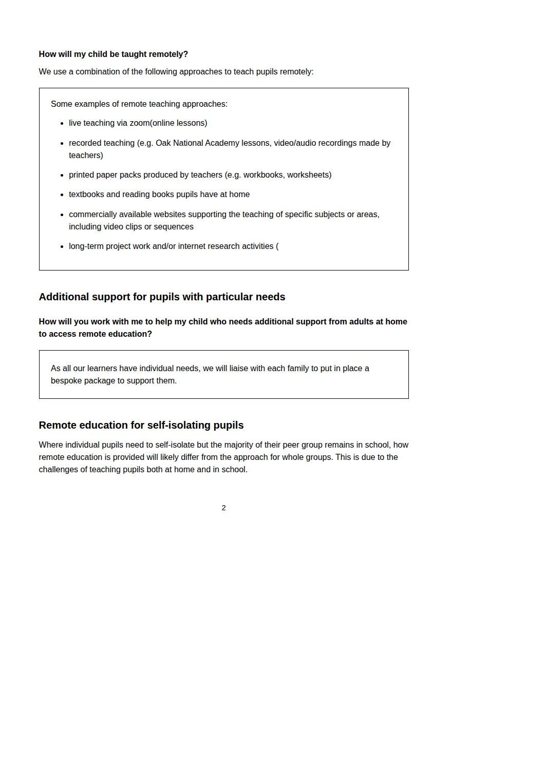How will my child be taught remotely?
We use a combination of the following approaches to teach pupils remotely:
Some examples of remote teaching approaches:
live teaching via zoom(online lessons)
recorded teaching (e.g. Oak National Academy lessons, video/audio recordings made by teachers)
printed paper packs produced by teachers (e.g. workbooks, worksheets)
textbooks and reading books pupils have at home
commercially available websites supporting the teaching of specific subjects or areas, including video clips or sequences
long-term project work and/or internet research activities (
Additional support for pupils with particular needs
How will you work with me to help my child who needs additional support from adults at home to access remote education?
As all our learners have individual needs, we will liaise with each family to put in place a bespoke package to support them.
Remote education for self-isolating pupils
Where individual pupils need to self-isolate but the majority of their peer group remains in school, how remote education is provided will likely differ from the approach for whole groups. This is due to the challenges of teaching pupils both at home and in school.
2